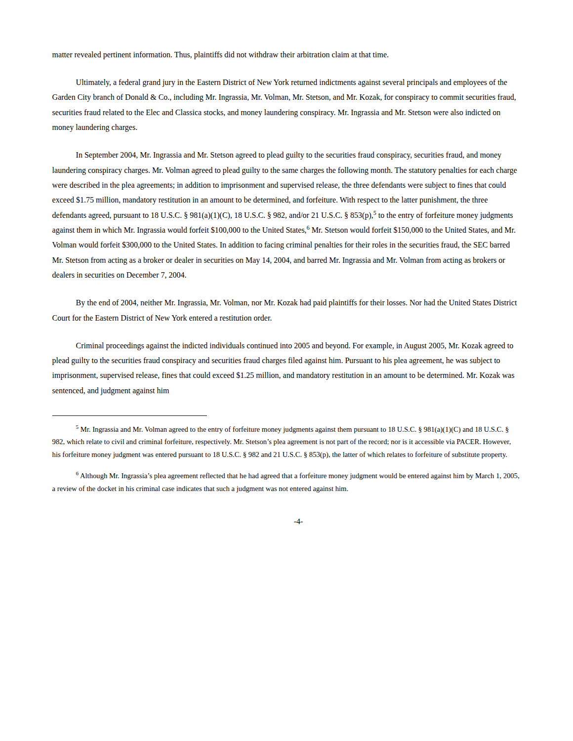matter revealed pertinent information. Thus, plaintiffs did not withdraw their arbitration claim at that time.
Ultimately, a federal grand jury in the Eastern District of New York returned indictments against several principals and employees of the Garden City branch of Donald & Co., including Mr. Ingrassia, Mr. Volman, Mr. Stetson, and Mr. Kozak, for conspiracy to commit securities fraud, securities fraud related to the Elec and Classica stocks, and money laundering conspiracy. Mr. Ingrassia and Mr. Stetson were also indicted on money laundering charges.
In September 2004, Mr. Ingrassia and Mr. Stetson agreed to plead guilty to the securities fraud conspiracy, securities fraud, and money laundering conspiracy charges. Mr. Volman agreed to plead guilty to the same charges the following month. The statutory penalties for each charge were described in the plea agreements; in addition to imprisonment and supervised release, the three defendants were subject to fines that could exceed $1.75 million, mandatory restitution in an amount to be determined, and forfeiture. With respect to the latter punishment, the three defendants agreed, pursuant to 18 U.S.C. § 981(a)(1)(C), 18 U.S.C. § 982, and/or 21 U.S.C. § 853(p),5 to the entry of forfeiture money judgments against them in which Mr. Ingrassia would forfeit $100,000 to the United States,6 Mr. Stetson would forfeit $150,000 to the United States, and Mr. Volman would forfeit $300,000 to the United States. In addition to facing criminal penalties for their roles in the securities fraud, the SEC barred Mr. Stetson from acting as a broker or dealer in securities on May 14, 2004, and barred Mr. Ingrassia and Mr. Volman from acting as brokers or dealers in securities on December 7, 2004.
By the end of 2004, neither Mr. Ingrassia, Mr. Volman, nor Mr. Kozak had paid plaintiffs for their losses. Nor had the United States District Court for the Eastern District of New York entered a restitution order.
Criminal proceedings against the indicted individuals continued into 2005 and beyond. For example, in August 2005, Mr. Kozak agreed to plead guilty to the securities fraud conspiracy and securities fraud charges filed against him. Pursuant to his plea agreement, he was subject to imprisonment, supervised release, fines that could exceed $1.25 million, and mandatory restitution in an amount to be determined. Mr. Kozak was sentenced, and judgment against him
5 Mr. Ingrassia and Mr. Volman agreed to the entry of forfeiture money judgments against them pursuant to 18 U.S.C. § 981(a)(1)(C) and 18 U.S.C. § 982, which relate to civil and criminal forfeiture, respectively. Mr. Stetson’s plea agreement is not part of the record; nor is it accessible via PACER. However, his forfeiture money judgment was entered pursuant to 18 U.S.C. § 982 and 21 U.S.C. § 853(p), the latter of which relates to forfeiture of substitute property.
6 Although Mr. Ingrassia’s plea agreement reflected that he had agreed that a forfeiture money judgment would be entered against him by March 1, 2005, a review of the docket in his criminal case indicates that such a judgment was not entered against him.
-4-